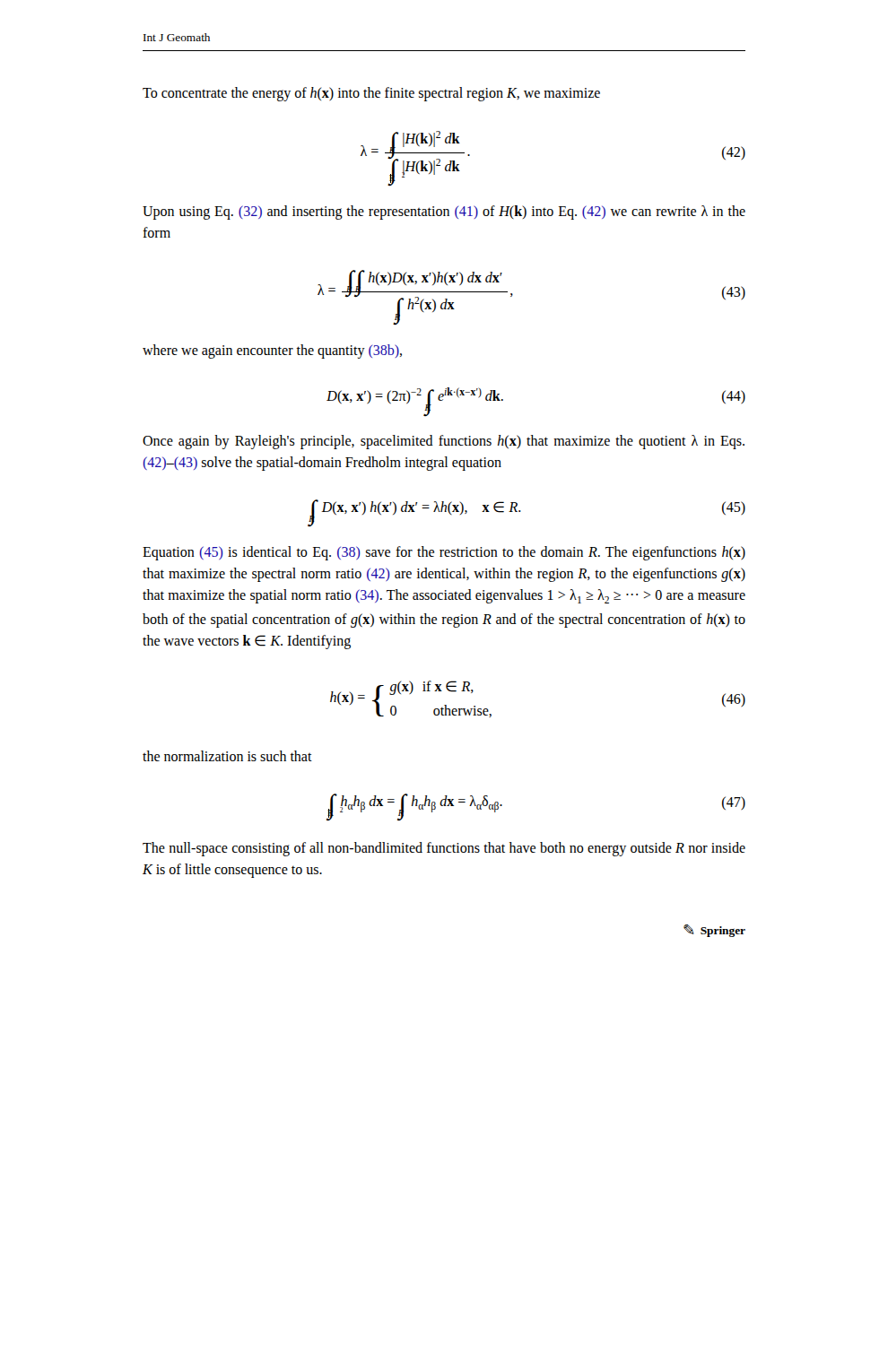Int J Geomath
To concentrate the energy of h(x) into the finite spectral region K, we maximize
λ = ∫K |H(k)|2 dk ∫R2 |H(k)|2 dk .
(42)
Upon using Eq. (32) and inserting the representation (41) of H(k) into Eq. (42) we can rewrite λ in the form
λ = ∫R∫R h(x)D(x, x′)h(x′) dx dx′ ∫R h2(x) dx ,
(43)
where we again encounter the quantity (38b),
D(x, x′) = (2π)−2 ∫K eik·(x−x′) dk.
(44)
Once again by Rayleigh's principle, spacelimited functions h(x) that maximize the quotient λ in Eqs. (42)–(43) solve the spatial-domain Fredholm integral equation
∫R D(x, x′) h(x′) dx′ = λh(x), x ∈ R.
(45)
Equation (45) is identical to Eq. (38) save for the restriction to the domain R. The eigenfunctions h(x) that maximize the spectral norm ratio (42) are identical, within the region R, to the eigenfunctions g(x) that maximize the spatial norm ratio (34). The associated eigenvalues 1 > λ1 ≥ λ2 ≥ ··· > 0 are a measure both of the spatial concentration of g(x) within the region R and of the spectral concentration of h(x) to the wave vectors k ∈ K. Identifying
h(x) = {
| g ( x ) | if x ∈ R , |
| 0 | otherwise, |
(46)
the normalization is such that
∫R2 hαhβ dx = ∫R hαhβ dx = λαδαβ.
(47)
The null-space consisting of all non-bandlimited functions that have both no energy outside R nor inside K is of little consequence to us.
✎Springer